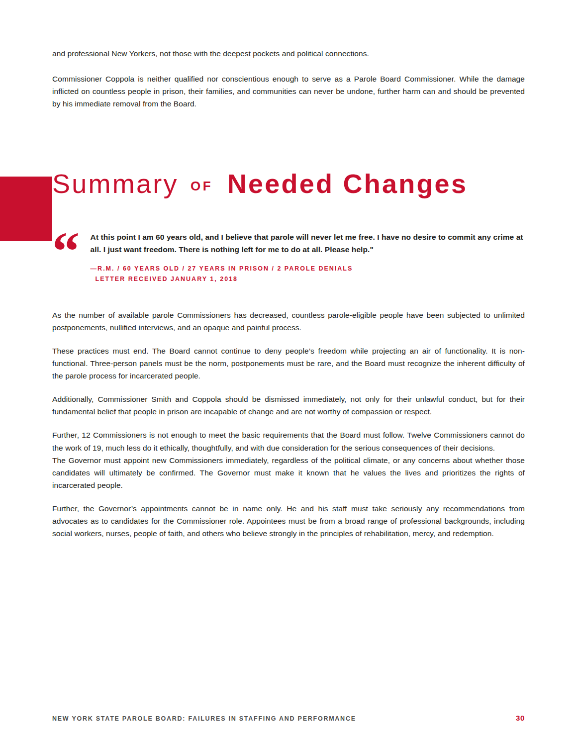and professional New Yorkers, not those with the deepest pockets and political connections.
Commissioner Coppola is neither qualified nor conscientious enough to serve as a Parole Board Commissioner. While the damage inflicted on countless people in prison, their families, and communities can never be undone, further harm can and should be prevented by his immediate removal from the Board.
Summary OF Needed Changes
“
At this point I am 60 years old, and I believe that parole will never let me free. I have no desire to commit any crime at all. I just want freedom. There is nothing left for me to do at all. Please help."
—R.M. / 60 years old / 27 years in prison / 2 parole denials Letter received January 1, 2018
As the number of available parole Commissioners has decreased, countless parole-eligible people have been subjected to unlimited postponements, nullified interviews, and an opaque and painful process.
These practices must end. The Board cannot continue to deny people’s freedom while projecting an air of functionality. It is non-functional. Three-person panels must be the norm, postponements must be rare, and the Board must recognize the inherent difficulty of the parole process for incarcerated people.
Additionally, Commissioner Smith and Coppola should be dismissed immediately, not only for their unlawful conduct, but for their fundamental belief that people in prison are incapable of change and are not worthy of compassion or respect.
Further, 12 Commissioners is not enough to meet the basic requirements that the Board must follow. Twelve Commissioners cannot do the work of 19, much less do it ethically, thoughtfully, and with due consideration for the serious consequences of their decisions.
The Governor must appoint new Commissioners immediately, regardless of the political climate, or any concerns about whether those candidates will ultimately be confirmed. The Governor must make it known that he values the lives and prioritizes the rights of incarcerated people.
Further, the Governor’s appointments cannot be in name only. He and his staff must take seriously any recommendations from advocates as to candidates for the Commissioner role. Appointees must be from a broad range of professional backgrounds, including social workers, nurses, people of faith, and others who believe strongly in the principles of rehabilitation, mercy, and redemption.
New York State Parole Board: Failures in Staffing and Performance
30